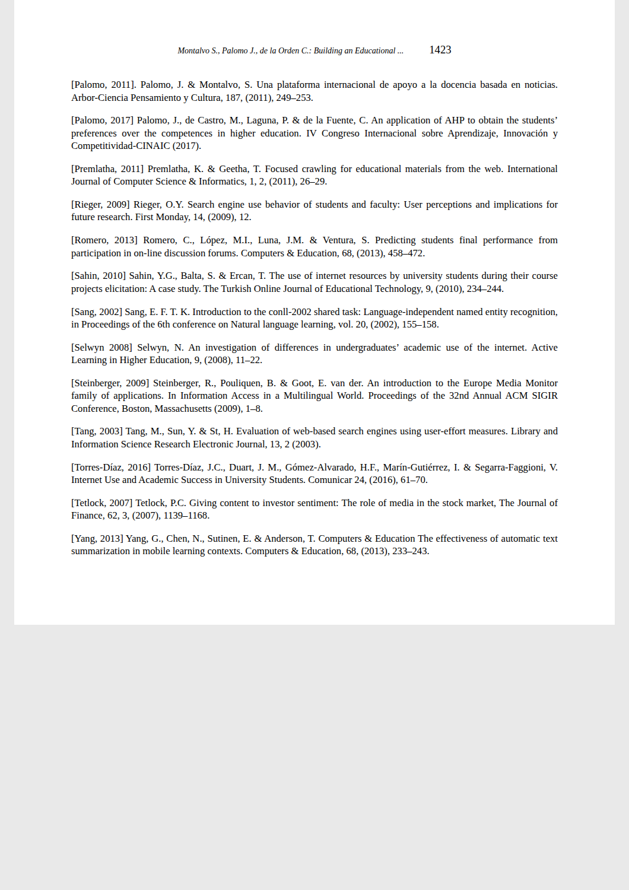Montalvo S., Palomo J., de la Orden C.: Building an Educational ... 1423
[Palomo, 2011]. Palomo, J. & Montalvo, S. Una plataforma internacional de apoyo a la docencia basada en noticias. Arbor-Ciencia Pensamiento y Cultura, 187, (2011), 249–253.
[Palomo, 2017] Palomo, J., de Castro, M., Laguna, P. & de la Fuente, C. An application of AHP to obtain the students’ preferences over the competences in higher education. IV Congreso Internacional sobre Aprendizaje, Innovación y Competitividad-CINAIC (2017).
[Premlatha, 2011] Premlatha, K. & Geetha, T. Focused crawling for educational materials from the web. International Journal of Computer Science & Informatics, 1, 2, (2011), 26–29.
[Rieger, 2009] Rieger, O.Y. Search engine use behavior of students and faculty: User perceptions and implications for future research. First Monday, 14, (2009), 12.
[Romero, 2013] Romero, C., López, M.I., Luna, J.M. & Ventura, S. Predicting students final performance from participation in on-line discussion forums. Computers & Education, 68, (2013), 458–472.
[Sahin, 2010] Sahin, Y.G., Balta, S. & Ercan, T. The use of internet resources by university students during their course projects elicitation: A case study. The Turkish Online Journal of Educational Technology, 9, (2010), 234–244.
[Sang, 2002] Sang, E. F. T. K. Introduction to the conll-2002 shared task: Language-independent named entity recognition, in Proceedings of the 6th conference on Natural language learning, vol. 20, (2002), 155–158.
[Selwyn 2008] Selwyn, N. An investigation of differences in undergraduates’ academic use of the internet. Active Learning in Higher Education, 9, (2008), 11–22.
[Steinberger, 2009] Steinberger, R., Pouliquen, B. & Goot, E. van der. An introduction to the Europe Media Monitor family of applications. In Information Access in a Multilingual World. Proceedings of the 32nd Annual ACM SIGIR Conference, Boston, Massachusetts (2009), 1–8.
[Tang, 2003] Tang, M., Sun, Y. & St, H. Evaluation of web-based search engines using user-effort measures. Library and Information Science Research Electronic Journal, 13, 2 (2003).
[Torres-Díaz, 2016] Torres-Díaz, J.C., Duart, J. M., Gómez-Alvarado, H.F., Marín-Gutiérrez, I. & Segarra-Faggioni, V. Internet Use and Academic Success in University Students. Comunicar 24, (2016), 61–70.
[Tetlock, 2007] Tetlock, P.C. Giving content to investor sentiment: The role of media in the stock market, The Journal of Finance, 62, 3, (2007), 1139–1168.
[Yang, 2013] Yang, G., Chen, N., Sutinen, E. & Anderson, T. Computers & Education The effectiveness of automatic text summarization in mobile learning contexts. Computers & Education, 68, (2013), 233–243.